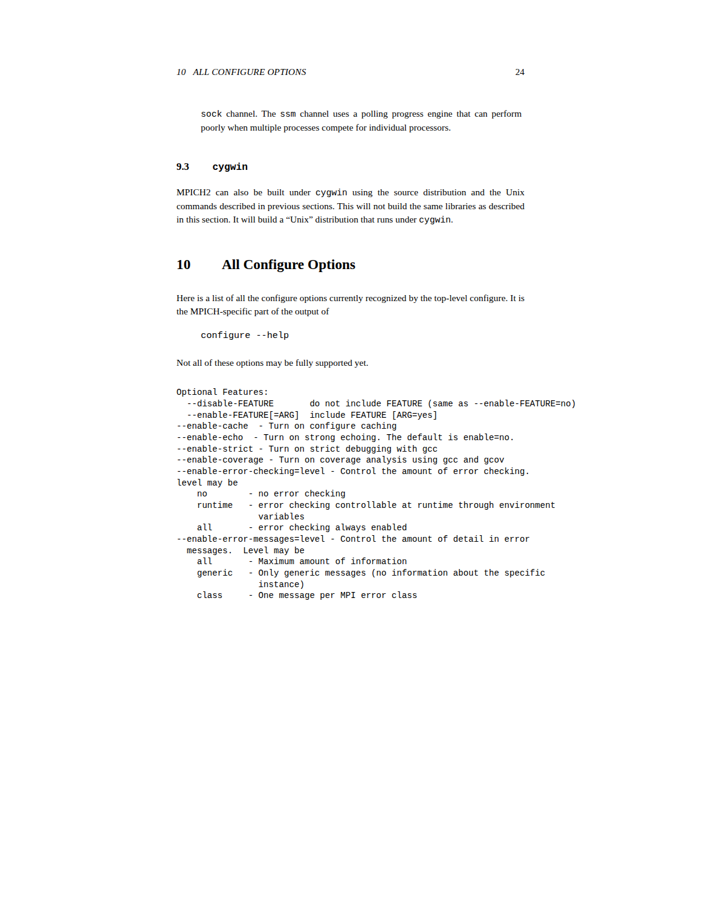10 ALL CONFIGURE OPTIONS 24
sock channel. The ssm channel uses a polling progress engine that can perform poorly when multiple processes compete for individual processors.
9.3 cygwin
MPICH2 can also be built under cygwin using the source distribution and the Unix commands described in previous sections. This will not build the same libraries as described in this section. It will build a “Unix” distribution that runs under cygwin.
10 All Configure Options
Here is a list of all the configure options currently recognized by the top-level configure. It is the MPICH-specific part of the output of
configure --help
Not all of these options may be fully supported yet.
Optional Features:
  --disable-FEATURE       do not include FEATURE (same as --enable-FEATURE=no)
  --enable-FEATURE[=ARG]  include FEATURE [ARG=yes]
--enable-cache  - Turn on configure caching
--enable-echo  - Turn on strong echoing. The default is enable=no.
--enable-strict - Turn on strict debugging with gcc
--enable-coverage - Turn on coverage analysis using gcc and gcov
--enable-error-checking=level - Control the amount of error checking.
level may be
    no        - no error checking
    runtime   - error checking controllable at runtime through environment
                variables
    all       - error checking always enabled
--enable-error-messages=level - Control the amount of detail in error
  messages.  Level may be
    all       - Maximum amount of information
    generic   - Only generic messages (no information about the specific
                instance)
    class     - One message per MPI error class